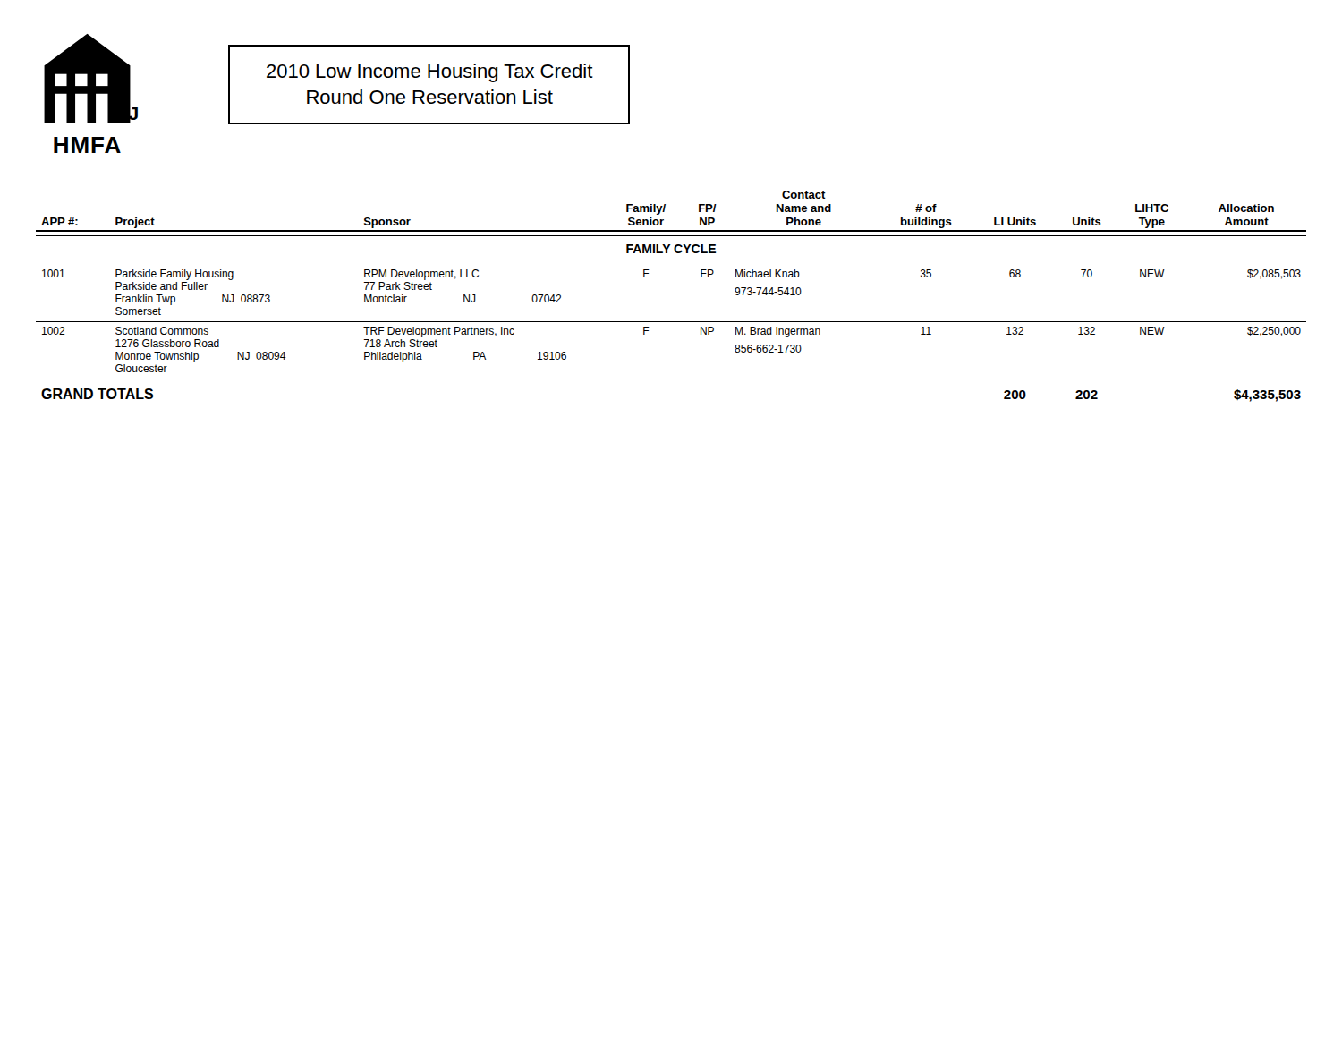NJ
HMFA
2010 Low Income Housing Tax Credit
Round One Reservation List
| APP #: | Project | Sponsor | Family/ Senior | FP/ NP | Contact Name and Phone | # of buildings | LI Units | Units | LIHTC Type | Allocation Amount |
| --- | --- | --- | --- | --- | --- | --- | --- | --- | --- | --- |
| FAMILY CYCLE |
| 1001 | Parkside Family Housing Parkside and Fuller Franklin Twp NJ 08873 Somerset | RPM Development, LLC 77 Park Street Montclair NJ 07042 | F | FP | Michael Knab 973-744-5410 | 35 | 68 | 70 | NEW | $2,085,503 |
| 1002 | Scotland Commons 1276 Glassboro Road Monroe Township NJ 08094 Gloucester | TRF Development Partners, Inc 718 Arch Street Philadelphia PA 19106 | F | NP | M. Brad Ingerman 856-662-1730 | 11 | 132 | 132 | NEW | $2,250,000 |
| GRAND TOTALS | | | | | | 200 | 202 | | $4,335,503 |